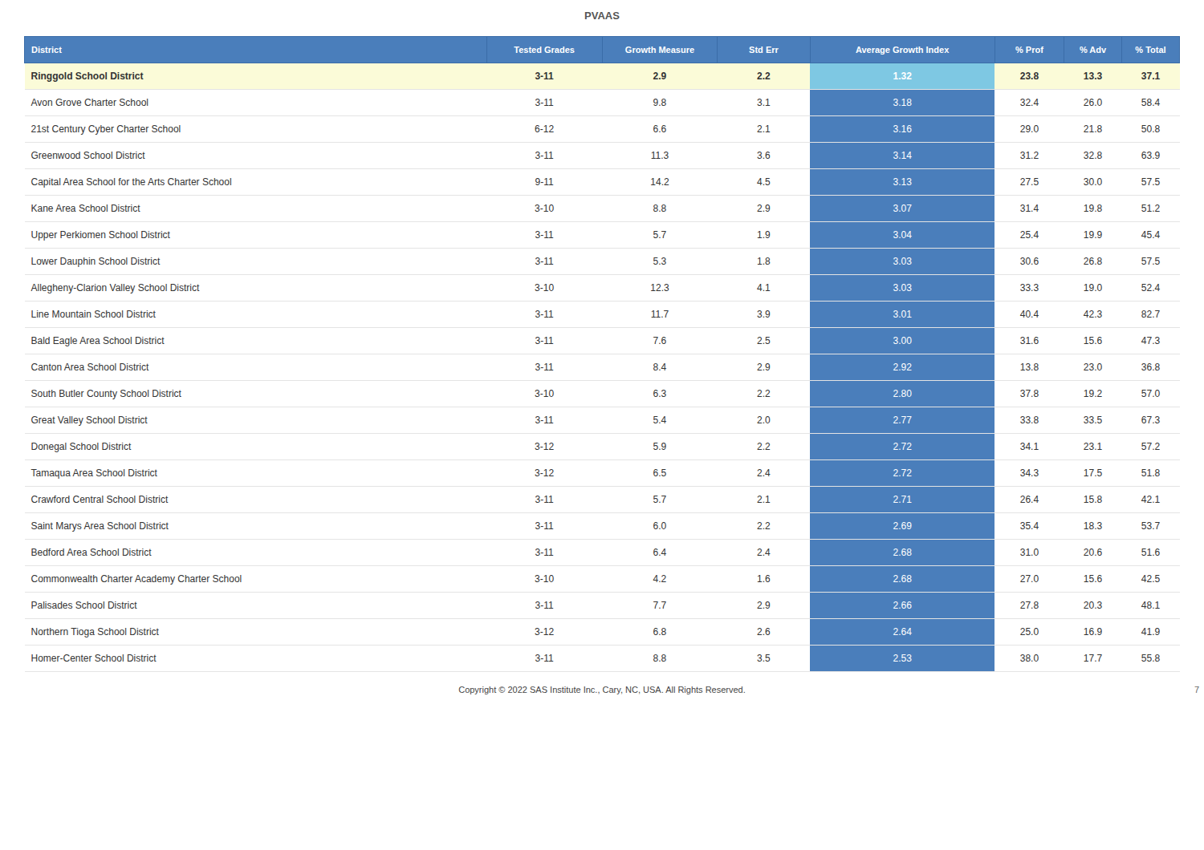PVAAS
| District | Tested Grades | Growth Measure | Std Err | Average Growth Index | % Prof | % Adv | % Total |
| --- | --- | --- | --- | --- | --- | --- | --- |
| Ringgold School District | 3-11 | 2.9 | 2.2 | 1.32 | 23.8 | 13.3 | 37.1 |
| Avon Grove Charter School | 3-11 | 9.8 | 3.1 | 3.18 | 32.4 | 26.0 | 58.4 |
| 21st Century Cyber Charter School | 6-12 | 6.6 | 2.1 | 3.16 | 29.0 | 21.8 | 50.8 |
| Greenwood School District | 3-11 | 11.3 | 3.6 | 3.14 | 31.2 | 32.8 | 63.9 |
| Capital Area School for the Arts Charter School | 9-11 | 14.2 | 4.5 | 3.13 | 27.5 | 30.0 | 57.5 |
| Kane Area School District | 3-10 | 8.8 | 2.9 | 3.07 | 31.4 | 19.8 | 51.2 |
| Upper Perkiomen School District | 3-11 | 5.7 | 1.9 | 3.04 | 25.4 | 19.9 | 45.4 |
| Lower Dauphin School District | 3-11 | 5.3 | 1.8 | 3.03 | 30.6 | 26.8 | 57.5 |
| Allegheny-Clarion Valley School District | 3-10 | 12.3 | 4.1 | 3.03 | 33.3 | 19.0 | 52.4 |
| Line Mountain School District | 3-11 | 11.7 | 3.9 | 3.01 | 40.4 | 42.3 | 82.7 |
| Bald Eagle Area School District | 3-11 | 7.6 | 2.5 | 3.00 | 31.6 | 15.6 | 47.3 |
| Canton Area School District | 3-11 | 8.4 | 2.9 | 2.92 | 13.8 | 23.0 | 36.8 |
| South Butler County School District | 3-10 | 6.3 | 2.2 | 2.80 | 37.8 | 19.2 | 57.0 |
| Great Valley School District | 3-11 | 5.4 | 2.0 | 2.77 | 33.8 | 33.5 | 67.3 |
| Donegal School District | 3-12 | 5.9 | 2.2 | 2.72 | 34.1 | 23.1 | 57.2 |
| Tamaqua Area School District | 3-12 | 6.5 | 2.4 | 2.72 | 34.3 | 17.5 | 51.8 |
| Crawford Central School District | 3-11 | 5.7 | 2.1 | 2.71 | 26.4 | 15.8 | 42.1 |
| Saint Marys Area School District | 3-11 | 6.0 | 2.2 | 2.69 | 35.4 | 18.3 | 53.7 |
| Bedford Area School District | 3-11 | 6.4 | 2.4 | 2.68 | 31.0 | 20.6 | 51.6 |
| Commonwealth Charter Academy Charter School | 3-10 | 4.2 | 1.6 | 2.68 | 27.0 | 15.6 | 42.5 |
| Palisades School District | 3-11 | 7.7 | 2.9 | 2.66 | 27.8 | 20.3 | 48.1 |
| Northern Tioga School District | 3-12 | 6.8 | 2.6 | 2.64 | 25.0 | 16.9 | 41.9 |
| Homer-Center School District | 3-11 | 8.8 | 3.5 | 2.53 | 38.0 | 17.7 | 55.8 |
Copyright © 2022 SAS Institute Inc., Cary, NC, USA. All Rights Reserved. 7